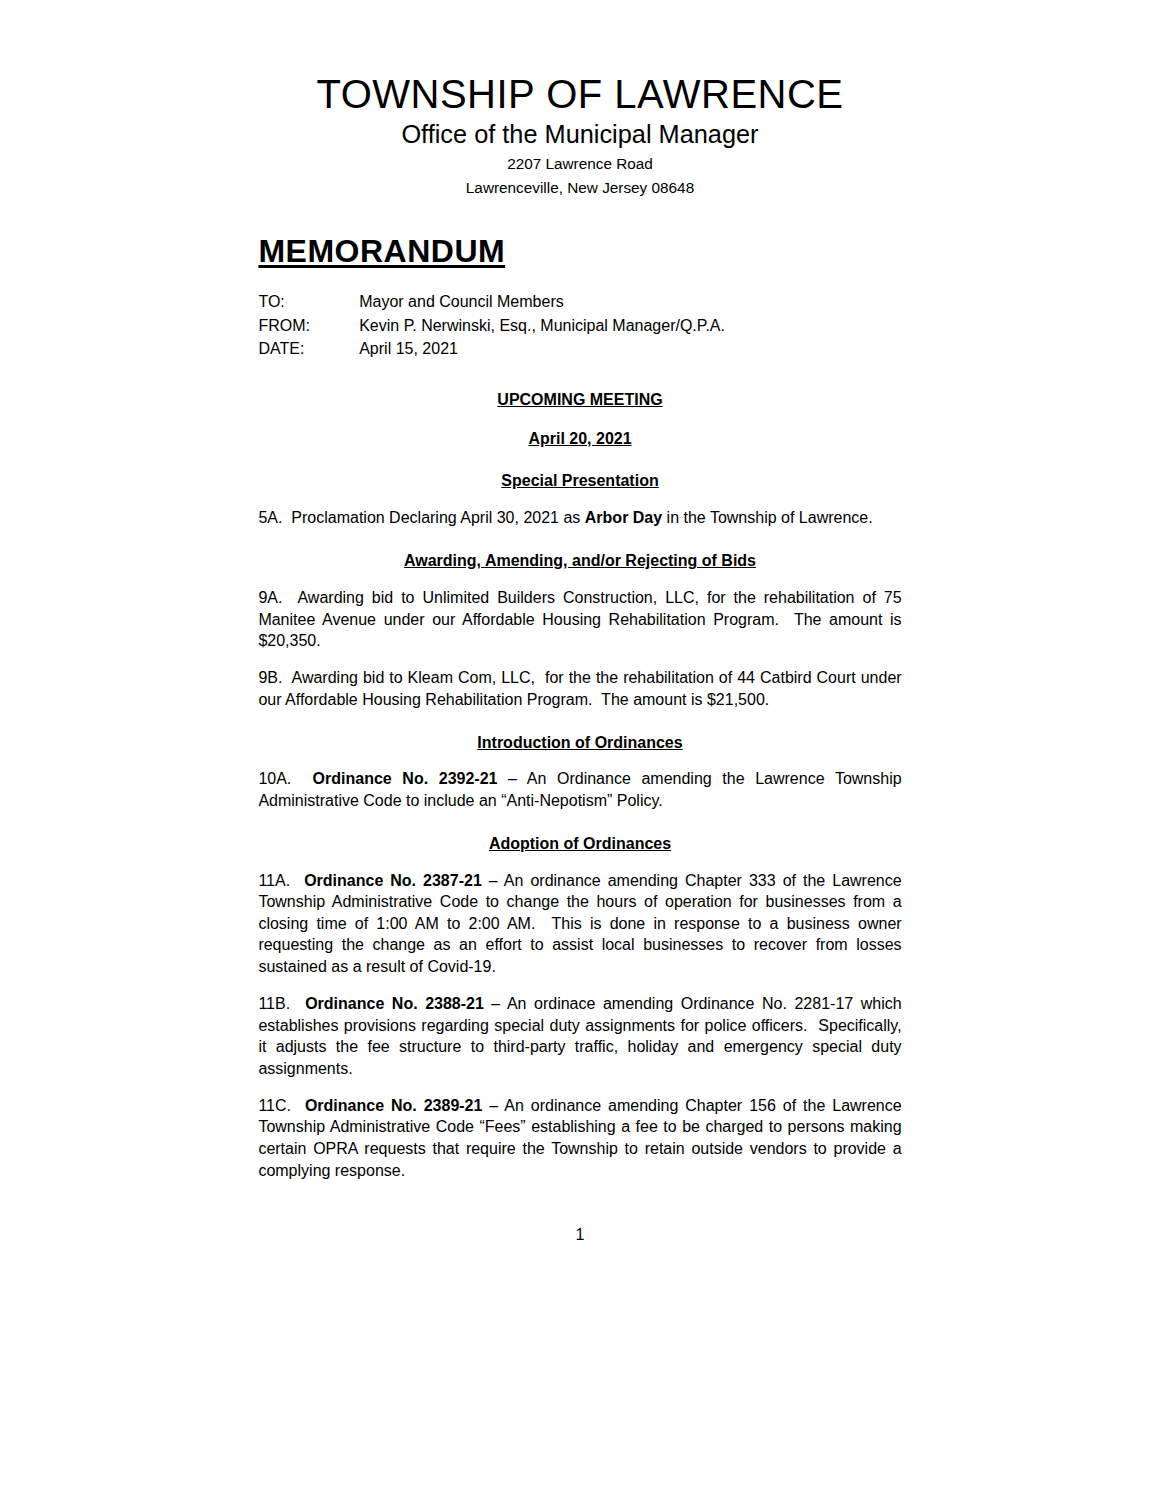TOWNSHIP OF LAWRENCE
Office of the Municipal Manager
2207 Lawrence Road
Lawrenceville, New Jersey 08648
MEMORANDUM
| TO: | Mayor and Council Members |
| FROM: | Kevin P. Nerwinski, Esq., Municipal Manager/Q.P.A. |
| DATE: | April 15, 2021 |
UPCOMING MEETING
April 20, 2021
Special Presentation
5A. Proclamation Declaring April 30, 2021 as Arbor Day in the Township of Lawrence.
Awarding, Amending, and/or Rejecting of Bids
9A. Awarding bid to Unlimited Builders Construction, LLC, for the rehabilitation of 75 Manitee Avenue under our Affordable Housing Rehabilitation Program. The amount is $20,350.
9B. Awarding bid to Kleam Com, LLC, for the the rehabilitation of 44 Catbird Court under our Affordable Housing Rehabilitation Program. The amount is $21,500.
Introduction of Ordinances
10A. Ordinance No. 2392-21 – An Ordinance amending the Lawrence Township Administrative Code to include an “Anti-Nepotism” Policy.
Adoption of Ordinances
11A. Ordinance No. 2387-21 – An ordinance amending Chapter 333 of the Lawrence Township Administrative Code to change the hours of operation for businesses from a closing time of 1:00 AM to 2:00 AM. This is done in response to a business owner requesting the change as an effort to assist local businesses to recover from losses sustained as a result of Covid-19.
11B. Ordinance No. 2388-21 – An ordinace amending Ordinance No. 2281-17 which establishes provisions regarding special duty assignments for police officers. Specifically, it adjusts the fee structure to third-party traffic, holiday and emergency special duty assignments.
11C. Ordinance No. 2389-21 – An ordinance amending Chapter 156 of the Lawrence Township Administrative Code “Fees” establishing a fee to be charged to persons making certain OPRA requests that require the Township to retain outside vendors to provide a complying response.
1